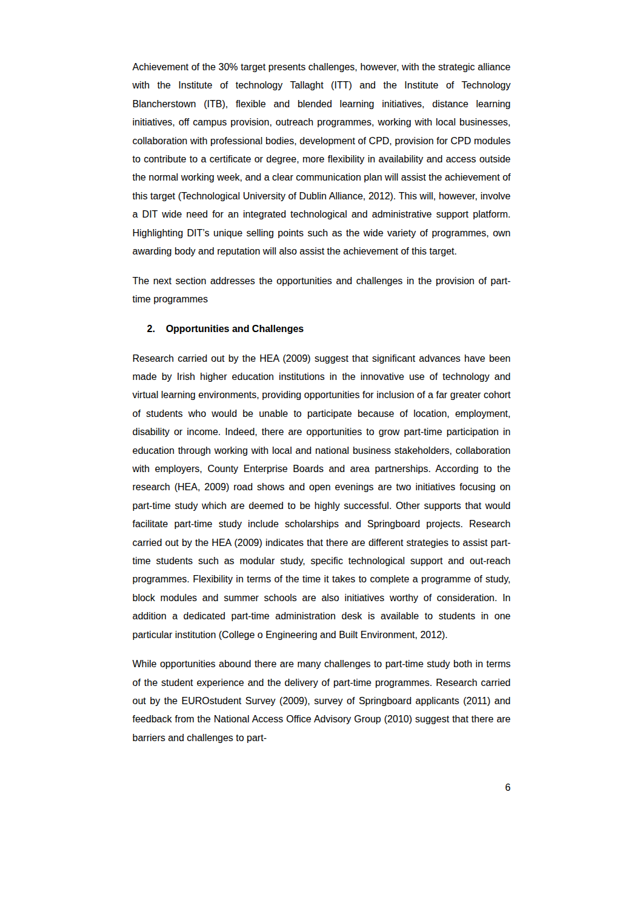Achievement of the 30% target presents challenges, however, with the strategic alliance with the Institute of technology Tallaght (ITT) and the Institute of Technology Blancherstown (ITB), flexible and blended learning initiatives, distance learning initiatives, off campus provision, outreach programmes, working with local businesses, collaboration with professional bodies, development of CPD, provision for CPD modules to contribute to a certificate or degree, more flexibility in availability and access outside the normal working week, and a clear communication plan will assist the achievement of this target (Technological University of Dublin Alliance, 2012). This will, however, involve a DIT wide need for an integrated technological and administrative support platform. Highlighting DIT’s unique selling points such as the wide variety of programmes, own awarding body and reputation will also assist the achievement of this target.
The next section addresses the opportunities and challenges in the provision of part-time programmes
2. Opportunities and Challenges
Research carried out by the HEA (2009) suggest that significant advances have been made by Irish higher education institutions in the innovative use of technology and virtual learning environments, providing opportunities for inclusion of a far greater cohort of students who would be unable to participate because of location, employment, disability or income. Indeed, there are opportunities to grow part-time participation in education through working with local and national business stakeholders, collaboration with employers, County Enterprise Boards and area partnerships. According to the research (HEA, 2009) road shows and open evenings are two initiatives focusing on part-time study which are deemed to be highly successful. Other supports that would facilitate part-time study include scholarships and Springboard projects. Research carried out by the HEA (2009) indicates that there are different strategies to assist part-time students such as modular study, specific technological support and out-reach programmes. Flexibility in terms of the time it takes to complete a programme of study, block modules and summer schools are also initiatives worthy of consideration. In addition a dedicated part-time administration desk is available to students in one particular institution (College o Engineering and Built Environment, 2012).
While opportunities abound there are many challenges to part-time study both in terms of the student experience and the delivery of part-time programmes. Research carried out by the EUROstudent Survey (2009), survey of Springboard applicants (2011) and feedback from the National Access Office Advisory Group (2010) suggest that there are barriers and challenges to part-
6